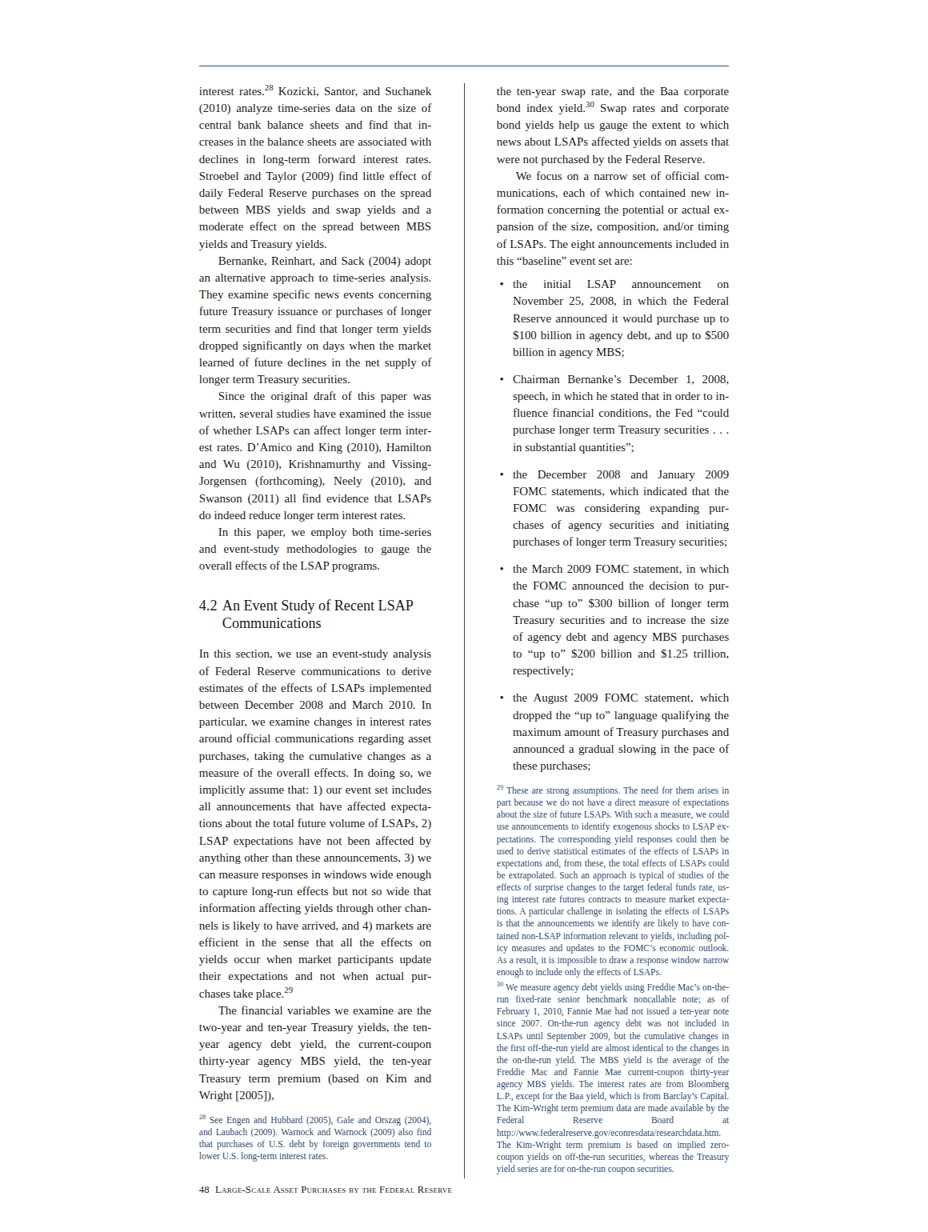interest rates.28 Kozicki, Santor, and Suchanek (2010) analyze time-series data on the size of central bank balance sheets and find that increases in the balance sheets are associated with declines in long-term forward interest rates. Stroebel and Taylor (2009) find little effect of daily Federal Reserve purchases on the spread between MBS yields and swap yields and a moderate effect on the spread between MBS yields and Treasury yields.
Bernanke, Reinhart, and Sack (2004) adopt an alternative approach to time-series analysis. They examine specific news events concerning future Treasury issuance or purchases of longer term securities and find that longer term yields dropped significantly on days when the market learned of future declines in the net supply of longer term Treasury securities.
Since the original draft of this paper was written, several studies have examined the issue of whether LSAPs can affect longer term interest rates. D’Amico and King (2010), Hamilton and Wu (2010), Krishnamurthy and Vissing-Jorgensen (forthcoming), Neely (2010), and Swanson (2011) all find evidence that LSAPs do indeed reduce longer term interest rates.
In this paper, we employ both time-series and event-study methodologies to gauge the overall effects of the LSAP programs.
4.2 An Event Study of Recent LSAP Communications
In this section, we use an event-study analysis of Federal Reserve communications to derive estimates of the effects of LSAPs implemented between December 2008 and March 2010. In particular, we examine changes in interest rates around official communications regarding asset purchases, taking the cumulative changes as a measure of the overall effects. In doing so, we implicitly assume that: 1) our event set includes all announcements that have affected expectations about the total future volume of LSAPs, 2) LSAP expectations have not been affected by anything other than these announcements, 3) we can measure responses in windows wide enough to capture long-run effects but not so wide that information affecting yields through other channels is likely to have arrived, and 4) markets are efficient in the sense that all the effects on yields occur when market participants update their expectations and not when actual purchases take place.29
The financial variables we examine are the two-year and ten-year Treasury yields, the ten-year agency debt yield, the current-coupon thirty-year agency MBS yield, the ten-year Treasury term premium (based on Kim and Wright [2005]),
28 See Engen and Hubbard (2005), Gale and Orszag (2004), and Laubach (2009). Warnock and Warnock (2009) also find that purchases of U.S. debt by foreign governments tend to lower U.S. long-term interest rates.
the ten-year swap rate, and the Baa corporate bond index yield.30 Swap rates and corporate bond yields help us gauge the extent to which news about LSAPs affected yields on assets that were not purchased by the Federal Reserve.
We focus on a narrow set of official communications, each of which contained new information concerning the potential or actual expansion of the size, composition, and/or timing of LSAPs. The eight announcements included in this “baseline” event set are:
the initial LSAP announcement on November 25, 2008, in which the Federal Reserve announced it would purchase up to $100 billion in agency debt, and up to $500 billion in agency MBS;
Chairman Bernanke’s December 1, 2008, speech, in which he stated that in order to influence financial conditions, the Fed “could purchase longer term Treasury securities . . . in substantial quantities”;
the December 2008 and January 2009 FOMC statements, which indicated that the FOMC was considering expanding purchases of agency securities and initiating purchases of longer term Treasury securities;
the March 2009 FOMC statement, in which the FOMC announced the decision to purchase “up to” $300 billion of longer term Treasury securities and to increase the size of agency debt and agency MBS purchases to “up to” $200 billion and $1.25 trillion, respectively;
the August 2009 FOMC statement, which dropped the “up to” language qualifying the maximum amount of Treasury purchases and announced a gradual slowing in the pace of these purchases;
29 These are strong assumptions. The need for them arises in part because we do not have a direct measure of expectations about the size of future LSAPs. With such a measure, we could use announcements to identify exogenous shocks to LSAP expectations. The corresponding yield responses could then be used to derive statistical estimates of the effects of LSAPs in expectations and, from these, the total effects of LSAPs could be extrapolated. Such an approach is typical of studies of the effects of surprise changes to the target federal funds rate, using interest rate futures contracts to measure market expectations. A particular challenge in isolating the effects of LSAPs is that the announcements we identify are likely to have contained non-LSAP information relevant to yields, including policy measures and updates to the FOMC’s economic outlook. As a result, it is impossible to draw a response window narrow enough to include only the effects of LSAPs.
30 We measure agency debt yields using Freddie Mac’s on-the-run fixed-rate senior benchmark noncallable note; as of February 1, 2010, Fannie Mae had not issued a ten-year note since 2007. On-the-run agency debt was not included in LSAPs until September 2009, but the cumulative changes in the first off-the-run yield are almost identical to the changes in the on-the-run yield. The MBS yield is the average of the Freddie Mac and Fannie Mae current-coupon thirty-year agency MBS yields. The interest rates are from Bloomberg L.P., except for the Baa yield, which is from Barclay’s Capital. The Kim-Wright term premium data are made available by the Federal Reserve Board at http://www.federalreserve.gov/econresdata/researchdata.htm. The Kim-Wright term premium is based on implied zero-coupon yields on off-the-run securities, whereas the Treasury yield series are for on-the-run coupon securities.
48 Large-Scale Asset Purchases by the Federal Reserve